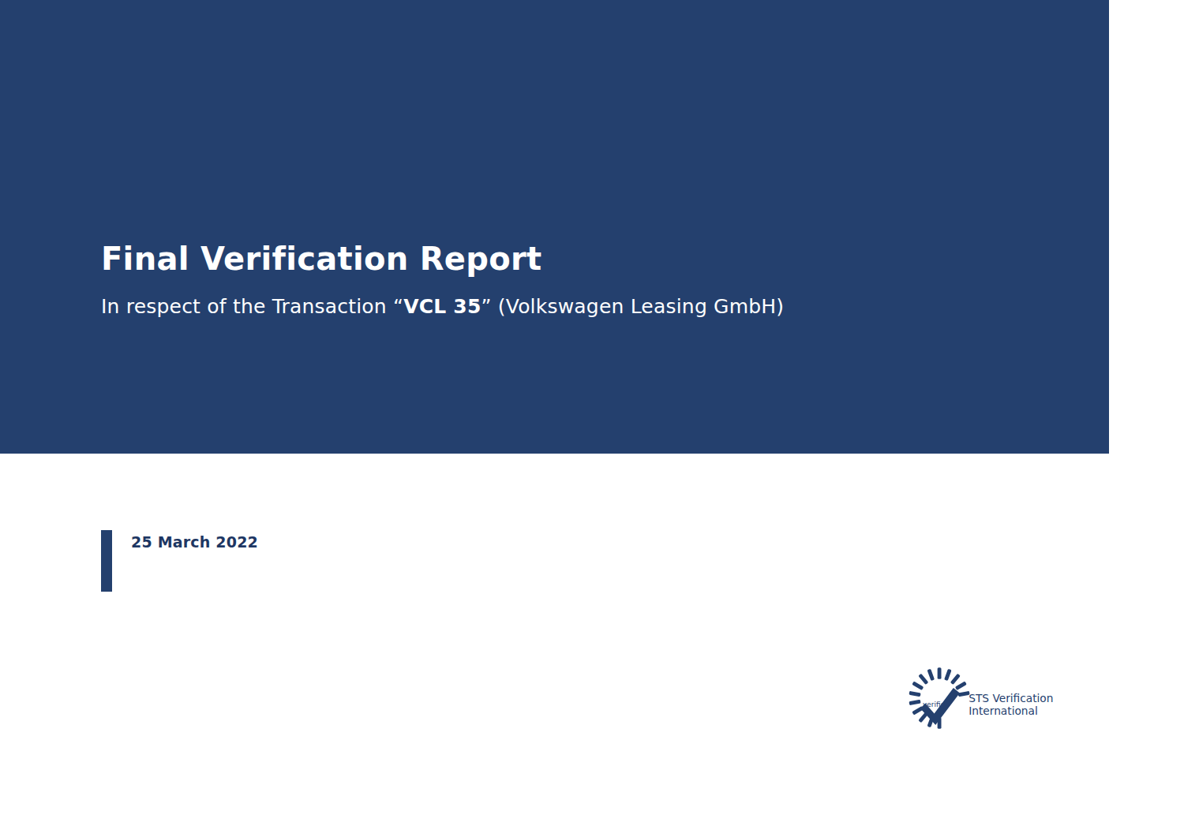Final Verification Report
In respect of the Transaction “VCL 35” (Volkswagen Leasing GmbH)
25 March 2022
STS Verification International verified STS Verification International